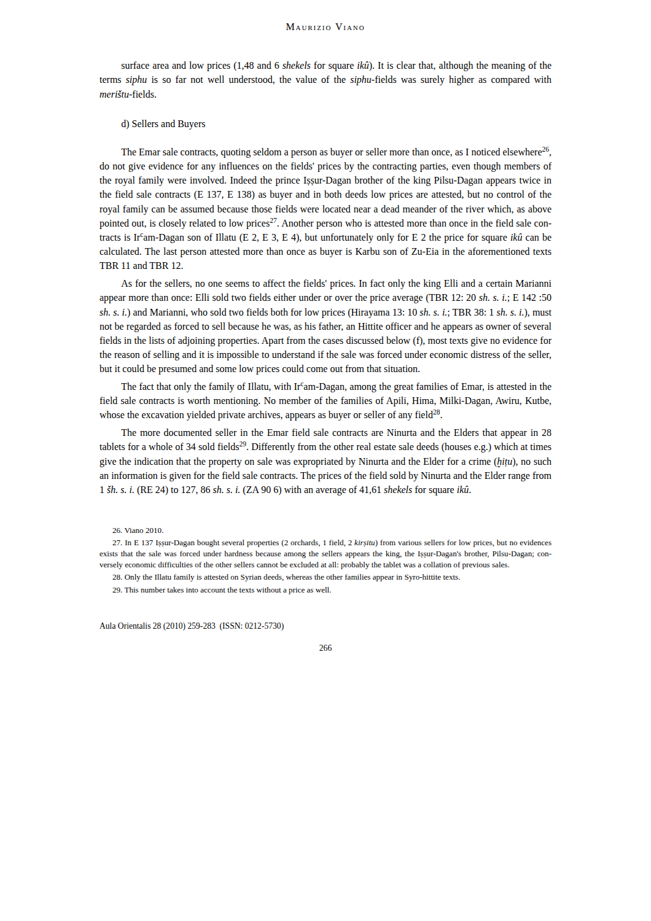Maurizio Viano
surface area and low prices (1,48 and 6 shekels for square ikû). It is clear that, although the meaning of the terms siphu is so far not well understood, the value of the siphu-fields was surely higher as compared with merištu-fields.
d) Sellers and Buyers
The Emar sale contracts, quoting seldom a person as buyer or seller more than once, as I noticed elsewhere26, do not give evidence for any influences on the fields' prices by the contracting parties, even though members of the royal family were involved. Indeed the prince Iṣṣur-Dagan brother of the king Pilsu-Dagan appears twice in the field sale contracts (E 137, E 138) as buyer and in both deeds low prices are attested, but no control of the royal family can be assumed because those fields were located near a dead meander of the river which, as above pointed out, is closely related to low prices27. Another person who is attested more than once in the field sale contracts is Ircam-Dagan son of Illatu (E 2, E 3, E 4), but unfortunately only for E 2 the price for square ikû can be calculated. The last person attested more than once as buyer is Karbu son of Zu-Eia in the aforementioned texts TBR 11 and TBR 12.
As for the sellers, no one seems to affect the fields' prices. In fact only the king Elli and a certain Marianni appear more than once: Elli sold two fields either under or over the price average (TBR 12: 20 sh. s. i.; E 142 :50 sh. s. i.) and Marianni, who sold two fields both for low prices (Hirayama 13: 10 sh. s. i.; TBR 38: 1 sh. s. i.), must not be regarded as forced to sell because he was, as his father, an Hittite officer and he appears as owner of several fields in the lists of adjoining properties. Apart from the cases discussed below (f), most texts give no evidence for the reason of selling and it is impossible to understand if the sale was forced under economic distress of the seller, but it could be presumed and some low prices could come out from that situation.
The fact that only the family of Illatu, with Ircam-Dagan, among the great families of Emar, is attested in the field sale contracts is worth mentioning. No member of the families of Apili, Hima, Milki-Dagan, Awiru, Kutbe, whose the excavation yielded private archives, appears as buyer or seller of any field28.
The more documented seller in the Emar field sale contracts are Ninurta and the Elders that appear in 28 tablets for a whole of 34 sold fields29. Differently from the other real estate sale deeds (houses e.g.) which at times give the indication that the property on sale was expropriated by Ninurta and the Elder for a crime (ḫiṭu), no such an information is given for the field sale contracts. The prices of the field sold by Ninurta and the Elder range from 1 šh. s. i. (RE 24) to 127, 86 sh. s. i. (ZA 90 6) with an average of 41,61 shekels for square ikû.
26. Viano 2010.
27. In E 137 Iṣṣur-Dagan bought several properties (2 orchards, 1 field, 2 kirṣitu) from various sellers for low prices, but no evidences exists that the sale was forced under hardness because among the sellers appears the king, the Iṣṣur-Dagan's brother, Pilsu-Dagan; conversely economic difficulties of the other sellers cannot be excluded at all: probably the tablet was a collation of previous sales.
28. Only the Illatu family is attested on Syrian deeds, whereas the other families appear in Syro-hittite texts.
29. This number takes into account the texts without a price as well.
Aula Orientalis 28 (2010) 259-283 (ISSN: 0212-5730)
266